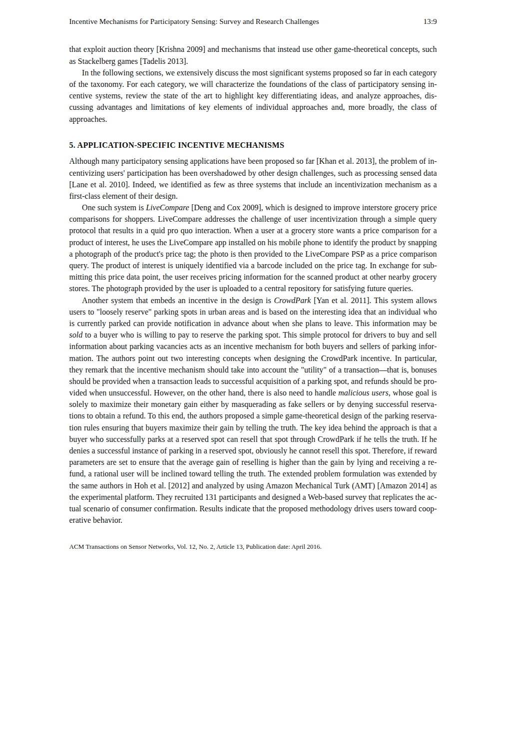Incentive Mechanisms for Participatory Sensing: Survey and Research Challenges 13:9
that exploit auction theory [Krishna 2009] and mechanisms that instead use other game-theoretical concepts, such as Stackelberg games [Tadelis 2013].
In the following sections, we extensively discuss the most significant systems proposed so far in each category of the taxonomy. For each category, we will characterize the foundations of the class of participatory sensing incentive systems, review the state of the art to highlight key differentiating ideas, and analyze approaches, discussing advantages and limitations of key elements of individual approaches and, more broadly, the class of approaches.
5. Application-Specific Incentive Mechanisms
Although many participatory sensing applications have been proposed so far [Khan et al. 2013], the problem of incentivizing users' participation has been overshadowed by other design challenges, such as processing sensed data [Lane et al. 2010]. Indeed, we identified as few as three systems that include an incentivization mechanism as a first-class element of their design.
One such system is LiveCompare [Deng and Cox 2009], which is designed to improve interstore grocery price comparisons for shoppers. LiveCompare addresses the challenge of user incentivization through a simple query protocol that results in a quid pro quo interaction. When a user at a grocery store wants a price comparison for a product of interest, he uses the LiveCompare app installed on his mobile phone to identify the product by snapping a photograph of the product's price tag; the photo is then provided to the LiveCompare PSP as a price comparison query. The product of interest is uniquely identified via a barcode included on the price tag. In exchange for submitting this price data point, the user receives pricing information for the scanned product at other nearby grocery stores. The photograph provided by the user is uploaded to a central repository for satisfying future queries.
Another system that embeds an incentive in the design is CrowdPark [Yan et al. 2011]. This system allows users to "loosely reserve" parking spots in urban areas and is based on the interesting idea that an individual who is currently parked can provide notification in advance about when she plans to leave. This information may be sold to a buyer who is willing to pay to reserve the parking spot. This simple protocol for drivers to buy and sell information about parking vacancies acts as an incentive mechanism for both buyers and sellers of parking information. The authors point out two interesting concepts when designing the CrowdPark incentive. In particular, they remark that the incentive mechanism should take into account the "utility" of a transaction—that is, bonuses should be provided when a transaction leads to successful acquisition of a parking spot, and refunds should be provided when unsuccessful. However, on the other hand, there is also need to handle malicious users, whose goal is solely to maximize their monetary gain either by masquerading as fake sellers or by denying successful reservations to obtain a refund. To this end, the authors proposed a simple game-theoretical design of the parking reservation rules ensuring that buyers maximize their gain by telling the truth. The key idea behind the approach is that a buyer who successfully parks at a reserved spot can resell that spot through CrowdPark if he tells the truth. If he denies a successful instance of parking in a reserved spot, obviously he cannot resell this spot. Therefore, if reward parameters are set to ensure that the average gain of reselling is higher than the gain by lying and receiving a refund, a rational user will be inclined toward telling the truth. The extended problem formulation was extended by the same authors in Hoh et al. [2012] and analyzed by using Amazon Mechanical Turk (AMT) [Amazon 2014] as the experimental platform. They recruited 131 participants and designed a Web-based survey that replicates the actual scenario of consumer confirmation. Results indicate that the proposed methodology drives users toward cooperative behavior.
ACM Transactions on Sensor Networks, Vol. 12, No. 2, Article 13, Publication date: April 2016.